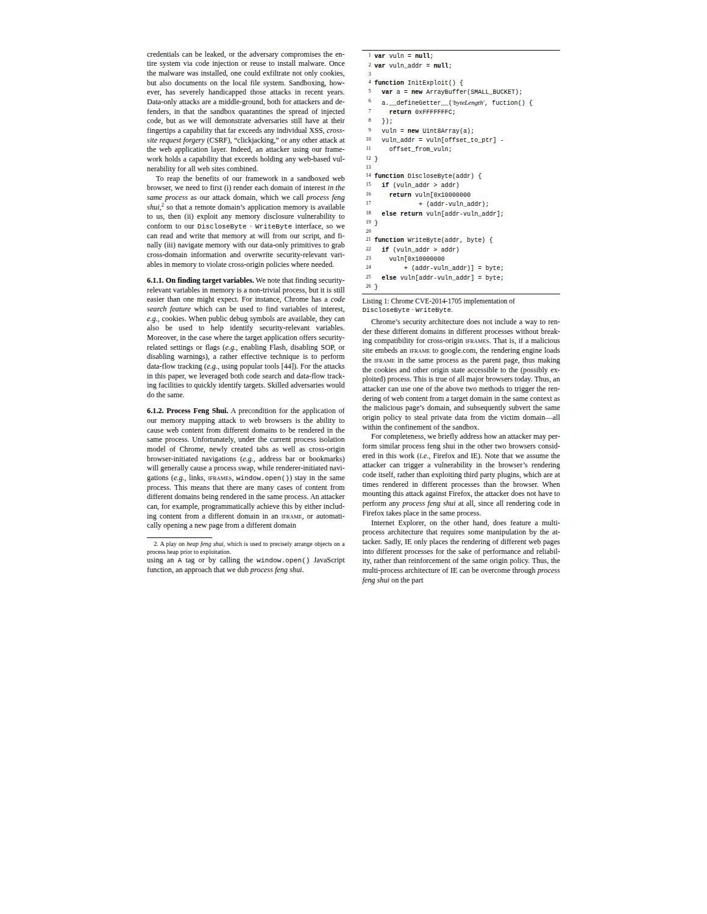credentials can be leaked, or the adversary compromises the entire system via code injection or reuse to install malware. Once the malware was installed, one could exfiltrate not only cookies, but also documents on the local file system. Sandboxing, however, has severely handicapped those attacks in recent years. Data-only attacks are a middle-ground, both for attackers and defenders, in that the sandbox quarantines the spread of injected code, but as we will demonstrate adversaries still have at their fingertips a capability that far exceeds any individual XSS, cross-site request forgery (CSRF), “clickjacking,” or any other attack at the web application layer. Indeed, an attacker using our framework holds a capability that exceeds holding any web-based vulnerability for all web sites combined.
To reap the benefits of our framework in a sandboxed web browser, we need to first (i) render each domain of interest in the same process as our attack domain, which we call process feng shui,2 so that a remote domain’s application memory is available to us, then (ii) exploit any memory disclosure vulnerability to conform to our DiscloseByte · WriteByte interface, so we can read and write that memory at will from our script, and finally (iii) navigate memory with our data-only primitives to grab cross-domain information and overwrite security-relevant variables in memory to violate cross-origin policies where needed.
6.1.1. On finding target variables. We note that finding security-relevant variables in memory is a non-trivial process, but it is still easier than one might expect. For instance, Chrome has a code search feature which can be used to find variables of interest, e.g., cookies. When public debug symbols are available, they can also be used to help identify security-relevant variables. Moreover, in the case where the target application offers security-related settings or flags (e.g., enabling Flash, disabling SOP, or disabling warnings), a rather effective technique is to perform data-flow tracking (e.g., using popular tools [44]). For the attacks in this paper, we leveraged both code search and data-flow tracking facilities to quickly identify targets. Skilled adversaries would do the same.
6.1.2. Process Feng Shui. A precondition for the application of our memory mapping attack to web browsers is the ability to cause web content from different domains to be rendered in the same process. Unfortunately, under the current process isolation model of Chrome, newly created tabs as well as cross-origin browser-initiated navigations (e.g., address bar or bookmarks) will generally cause a process swap, while renderer-initiated navigations (e.g., links, iframes, window.open()) stay in the same process. This means that there are many cases of content from different domains being rendered in the same process. An attacker can, for example, programmatically achieve this by either including content from a different domain in an iframe, or automatically opening a new page from a different domain
2. A play on heap feng shui, which is used to precisely arrange objects on a process heap prior to exploitation.
using an A tag or by calling the window.open() JavaScript function, an approach that we dub process feng shui.
| 1 | var vuln = null ; |
| 2 | var vuln_addr = null ; |
| 3 | |
| 4 | function InitExploit() { |
| 5 | var a = new ArrayBuffer(SMALL_BUCKET); |
| 6 | a.__defineGetter__( 'byteLength' , fuction() { |
| 7 | return 0xFFFFFFFC; |
| 8 | }); |
| 9 | vuln = new Uint8Array(a); |
| 10 | vuln_addr = vuln[offset_to_ptr] - |
| 11 | offset_from_vuln; |
| 12 | } |
| 13 | |
| 14 | function DiscloseByte(addr) { |
| 15 | if (vuln_addr > addr) |
| 16 | return vuln[0x10000000 |
| 17 | + (addr-vuln_addr); |
| 18 | else return vuln[addr-vuln_addr]; |
| 19 | } |
| 20 | |
| 21 | function WriteByte(addr, byte) { |
| 22 | if (vuln_addr > addr) |
| 23 | vuln[0x10000000 |
| 24 | + (addr-vuln_addr)] = byte; |
| 25 | else vuln[addr-vuln_addr] = byte; |
| 26 | } |
Listing 1: Chrome CVE-2014-1705 implementation of DiscloseByte · WriteByte.
Chrome’s security architecture does not include a way to render these different domains in different processes without breaking compatibility for cross-origin iframes. That is, if a malicious site embeds an iframe to google.com, the rendering engine loads the iframe in the same process as the parent page, thus making the cookies and other origin state accessible to the (possibly exploited) process. This is true of all major browsers today. Thus, an attacker can use one of the above two methods to trigger the rendering of web content from a target domain in the same context as the malicious page’s domain, and subsequently subvert the same origin policy to steal private data from the victim domain—all within the confinement of the sandbox.
For completeness, we briefly address how an attacker may perform similar process feng shui in the other two browsers considered in this work (i.e., Firefox and IE). Note that we assume the attacker can trigger a vulnerability in the browser’s rendering code itself, rather than exploiting third party plugins, which are at times rendered in different processes than the browser. When mounting this attack against Firefox, the attacker does not have to perform any process feng shui at all, since all rendering code in Firefox takes place in the same process.
Internet Explorer, on the other hand, does feature a multi-process architecture that requires some manipulation by the attacker. Sadly, IE only places the rendering of different web pages into different processes for the sake of performance and reliability, rather than reinforcement of the same origin policy. Thus, the multi-process architecture of IE can be overcome through process feng shui on the part